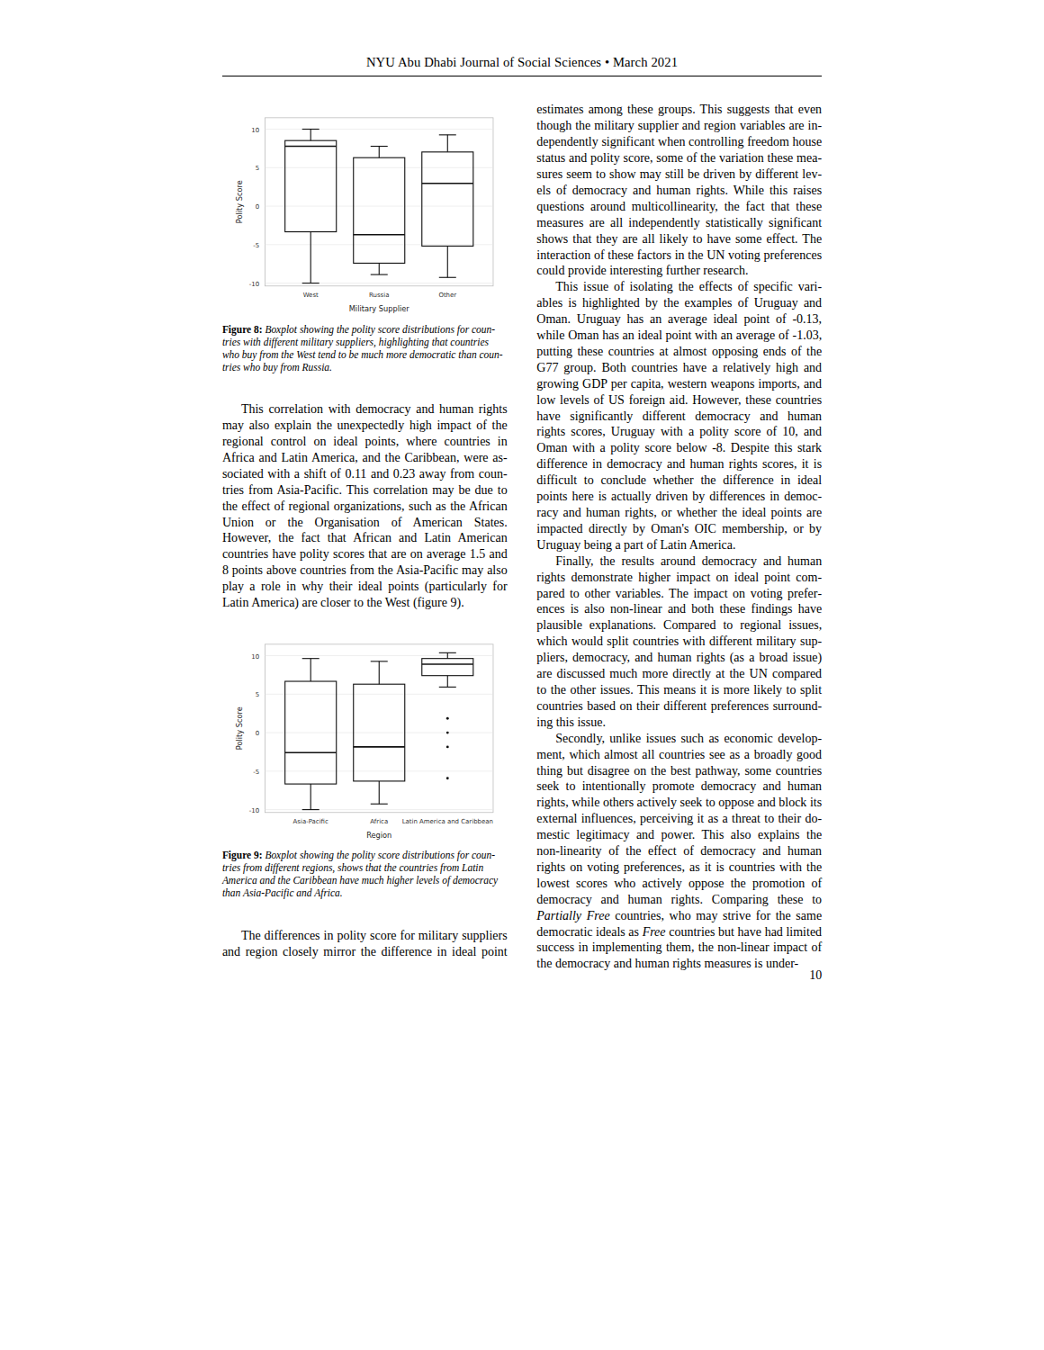NYU Abu Dhabi Journal of Social Sciences • March 2021
10 5 0 -5 -10 Polity Score West Russia Other Military Supplier
Figure 8: Boxplot showing the polity score distributions for countries with different military suppliers, highlighting that countries who buy from the West tend to be much more democratic than countries who buy from Russia.
This correlation with democracy and human rights may also explain the unexpectedly high impact of the regional control on ideal points, where countries in Africa and Latin America, and the Caribbean, were associated with a shift of 0.11 and 0.23 away from countries from Asia-Pacific. This correlation may be due to the effect of regional organizations, such as the African Union or the Organisation of American States. However, the fact that African and Latin American countries have polity scores that are on average 1.5 and 8 points above countries from the Asia-Pacific may also play a role in why their ideal points (particularly for Latin America) are closer to the West (figure 9).
10 5 0 -5 -10 Polity Score Asia-Pacific Africa Latin America and Caribbean Region
Figure 9: Boxplot showing the polity score distributions for countries from different regions, shows that the countries from Latin America and the Caribbean have much higher levels of democracy than Asia-Pacific and Africa.
The differences in polity score for military suppliers and region closely mirror the difference in ideal point estimates among these groups. This suggests that even though the military supplier and region variables are independently significant when controlling freedom house status and polity score, some of the variation these measures seem to show may still be driven by different levels of democracy and human rights. While this raises questions around multicollinearity, the fact that these measures are all independently statistically significant shows that they are all likely to have some effect. The interaction of these factors in the UN voting preferences could provide interesting further research.
This issue of isolating the effects of specific variables is highlighted by the examples of Uruguay and Oman. Uruguay has an average ideal point of -0.13, while Oman has an ideal point with an average of -1.03, putting these countries at almost opposing ends of the G77 group. Both countries have a relatively high and growing GDP per capita, western weapons imports, and low levels of US foreign aid. However, these countries have significantly different democracy and human rights scores, Uruguay with a polity score of 10, and Oman with a polity score below -8. Despite this stark difference in democracy and human rights scores, it is difficult to conclude whether the difference in ideal points here is actually driven by differences in democracy and human rights, or whether the ideal points are impacted directly by Oman's OIC membership, or by Uruguay being a part of Latin America.
Finally, the results around democracy and human rights demonstrate higher impact on ideal point compared to other variables. The impact on voting preferences is also non-linear and both these findings have plausible explanations. Compared to regional issues, which would split countries with different military suppliers, democracy, and human rights (as a broad issue) are discussed much more directly at the UN compared to the other issues. This means it is more likely to split countries based on their different preferences surrounding this issue.
Secondly, unlike issues such as economic development, which almost all countries see as a broadly good thing but disagree on the best pathway, some countries seek to intentionally promote democracy and human rights, while others actively seek to oppose and block its external influences, perceiving it as a threat to their domestic legitimacy and power. This also explains the non-linearity of the effect of democracy and human rights on voting preferences, as it is countries with the lowest scores who actively oppose the promotion of democracy and human rights. Comparing these to Partially Free countries, who may strive for the same democratic ideals as Free countries but have had limited success in implementing them, the non-linear impact of the democracy and human rights measures is under-
10